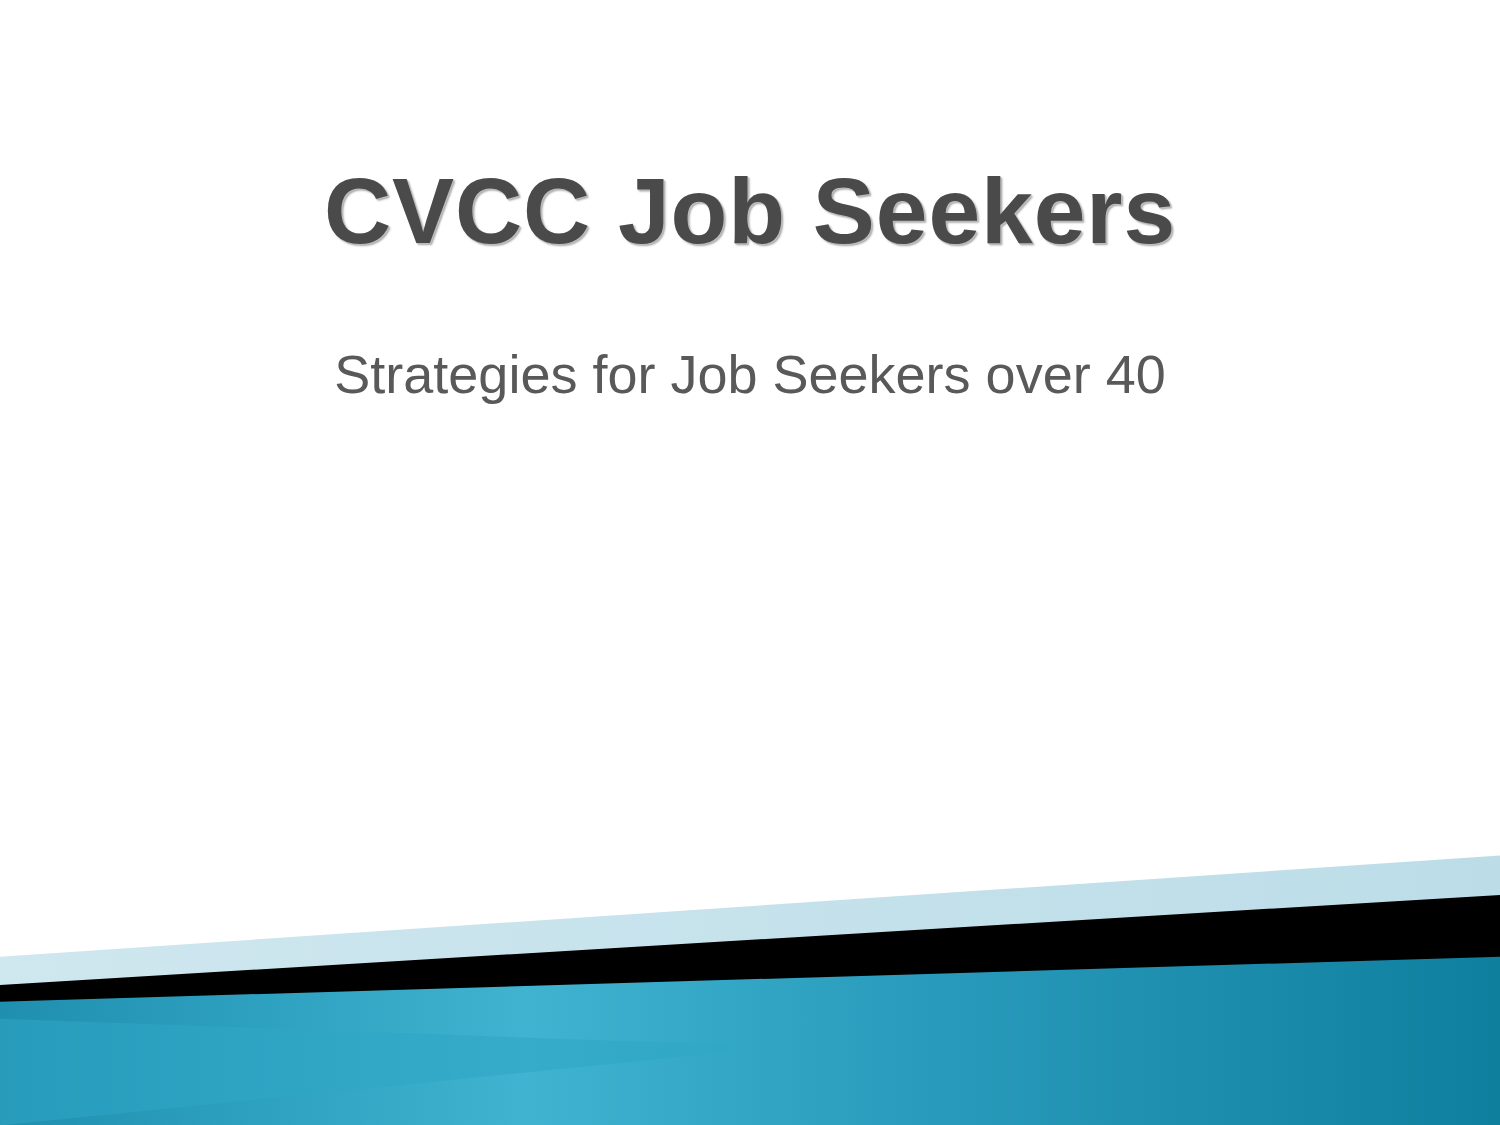CVCC Job Seekers
Strategies for Job Seekers over 40